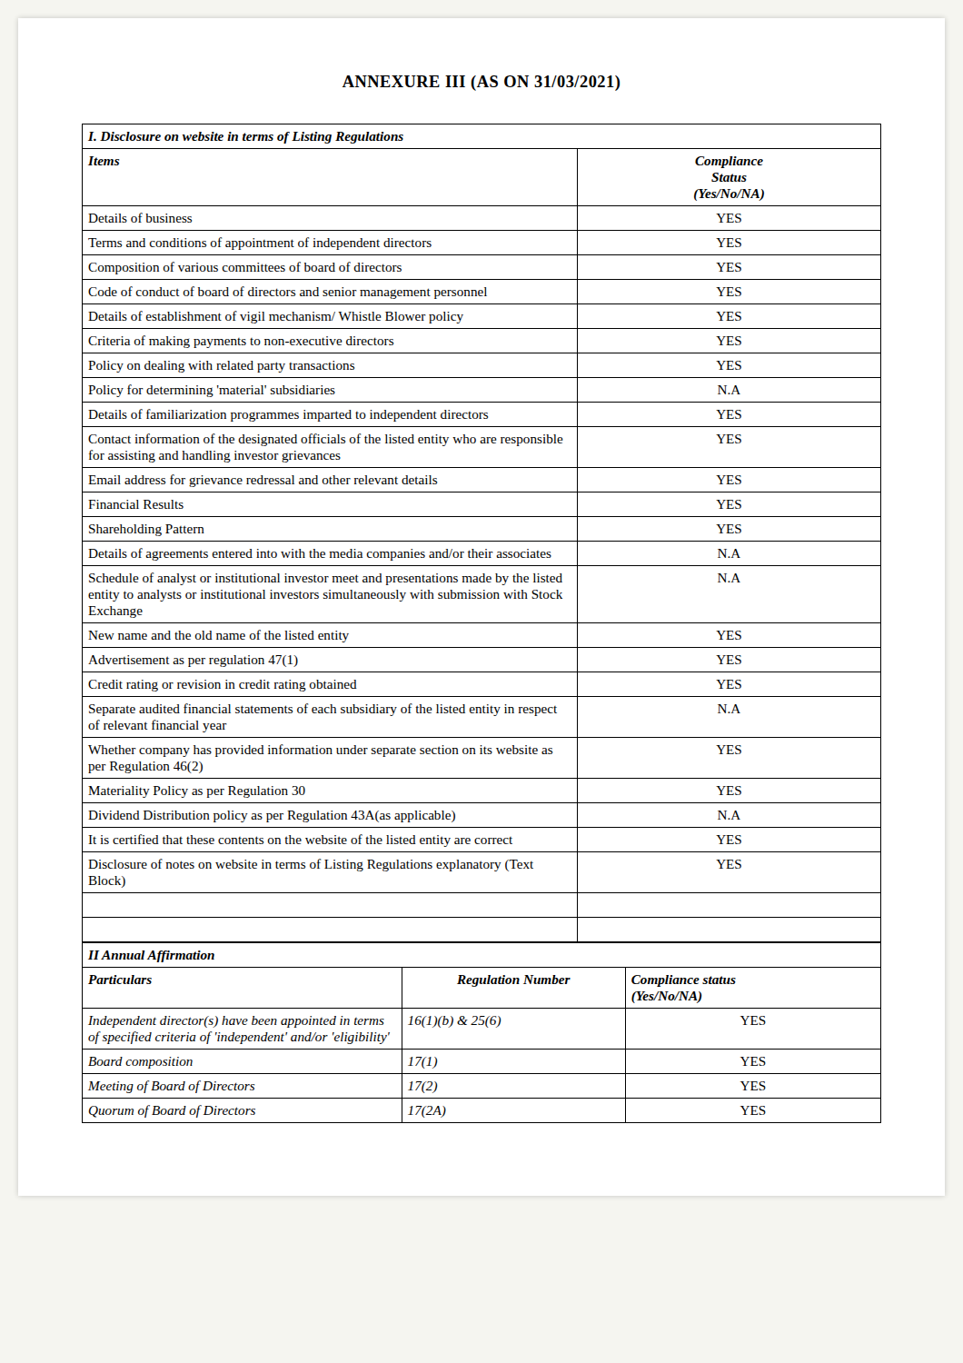ANNEXURE III (AS ON 31/03/2021)
| I. Disclosure on website in terms of Listing Regulations |
| Items | Compliance Status (Yes/No/NA) |
| Details of business | YES |
| Terms and conditions of appointment of independent directors | YES |
| Composition of various committees of board of directors | YES |
| Code of conduct of board of directors and senior management personnel | YES |
| Details of establishment of vigil mechanism/ Whistle Blower policy | YES |
| Criteria of making payments to non-executive directors | YES |
| Policy on dealing with related party transactions | YES |
| Policy for determining 'material' subsidiaries | N.A |
| Details of familiarization programmes imparted to independent directors | YES |
| Contact information of the designated officials of the listed entity who are responsible for assisting and handling investor grievances | YES |
| Email address for grievance redressal and other relevant details | YES |
| Financial Results | YES |
| Shareholding Pattern | YES |
| Details of agreements entered into with the media companies and/or their associates | N.A |
| Schedule of analyst or institutional investor meet and presentations made by the listed entity to analysts or institutional investors simultaneously with submission with Stock Exchange | N.A |
| New name and the old name of the listed entity | YES |
| Advertisement as per regulation 47(1) | YES |
| Credit rating or revision in credit rating obtained | YES |
| Separate audited financial statements of each subsidiary of the listed entity in respect of relevant financial year | N.A |
| Whether company has provided information under separate section on its website as per Regulation 46(2) | YES |
| Materiality Policy as per Regulation 30 | YES |
| Dividend Distribution policy as per Regulation 43A(as applicable) | N.A |
| It is certified that these contents on the website of the listed entity are correct | YES |
| Disclosure of notes on website in terms of Listing Regulations explanatory (Text Block) | YES |
| II Annual Affirmation |
| Particulars | Regulation Number | Compliance status (Yes/No/NA) |
| Independent director(s) have been appointed in terms of specified criteria of 'independent' and/or 'eligibility' | 16(1)(b) & 25(6) | YES |
| Board composition | 17(1) | YES |
| Meeting of Board of Directors | 17(2) | YES |
| Quorum of Board of Directors | 17(2A) | YES |